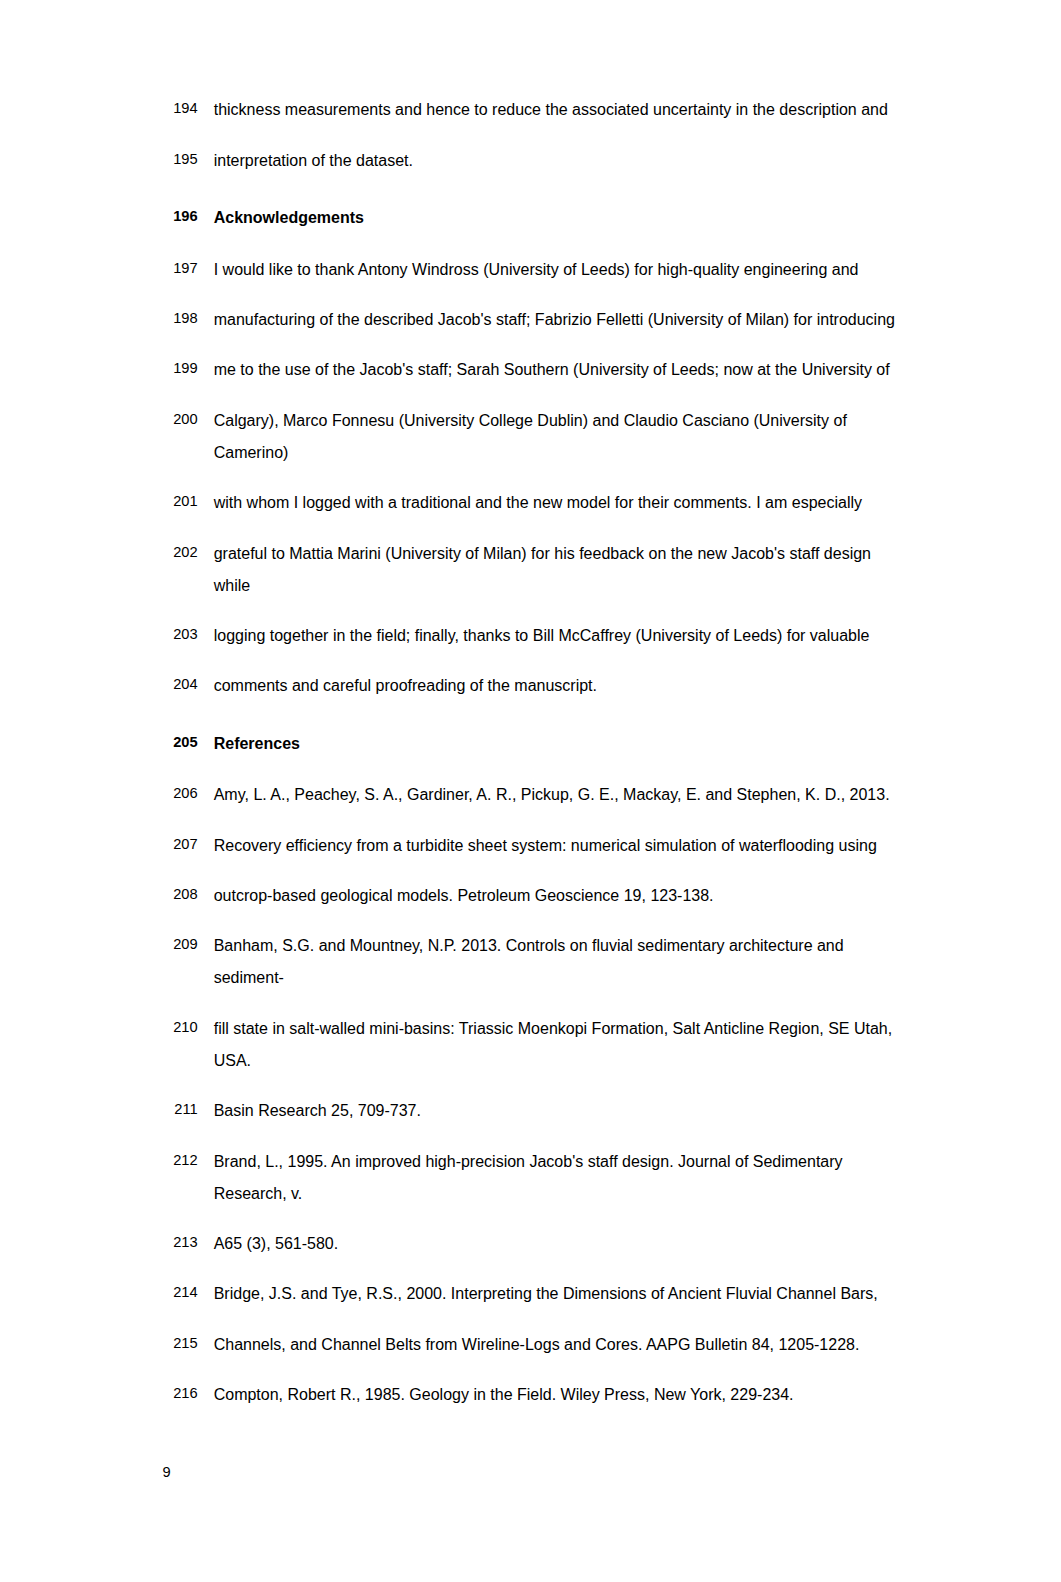194thickness measurements and hence to reduce the associated uncertainty in the description and
195interpretation of the dataset.
196 Acknowledgements
197 I would like to thank Antony Windross (University of Leeds) for high-quality engineering and
198manufacturing of the described Jacob's staff; Fabrizio Felletti (University of Milan) for introducing
199me to the use of the Jacob's staff; Sarah Southern (University of Leeds; now at the University of
200 Calgary), Marco Fonnesu (University College Dublin) and Claudio Casciano (University of Camerino)
201with whom I logged with a traditional and the new model for their comments. I am especially
202grateful to Mattia Marini (University of Milan) for his feedback on the new Jacob's staff design while
203logging together in the field; finally, thanks to Bill McCaffrey (University of Leeds) for valuable
204comments and careful proofreading of the manuscript.
205 References
206 Amy, L. A., Peachey, S. A., Gardiner, A. R., Pickup, G. E., Mackay, E. and Stephen, K. D., 2013.
207 Recovery efficiency from a turbidite sheet system: numerical simulation of waterflooding using
208outcrop-based geological models. Petroleum Geoscience 19, 123-138.
209 Banham, S.G. and Mountney, N.P. 2013. Controls on fluvial sedimentary architecture and sediment-
210fill state in salt-walled mini-basins: Triassic Moenkopi Formation, Salt Anticline Region, SE Utah, USA.
211 Basin Research 25, 709-737.
212 Brand, L., 1995. An improved high-precision Jacob's staff design. Journal of Sedimentary Research, v.
213 A65 (3), 561-580.
214 Bridge, J.S. and Tye, R.S., 2000. Interpreting the Dimensions of Ancient Fluvial Channel Bars,
215 Channels, and Channel Belts from Wireline-Logs and Cores. AAPG Bulletin 84, 1205-1228.
216 Compton, Robert R., 1985. Geology in the Field. Wiley Press, New York, 229-234.
9